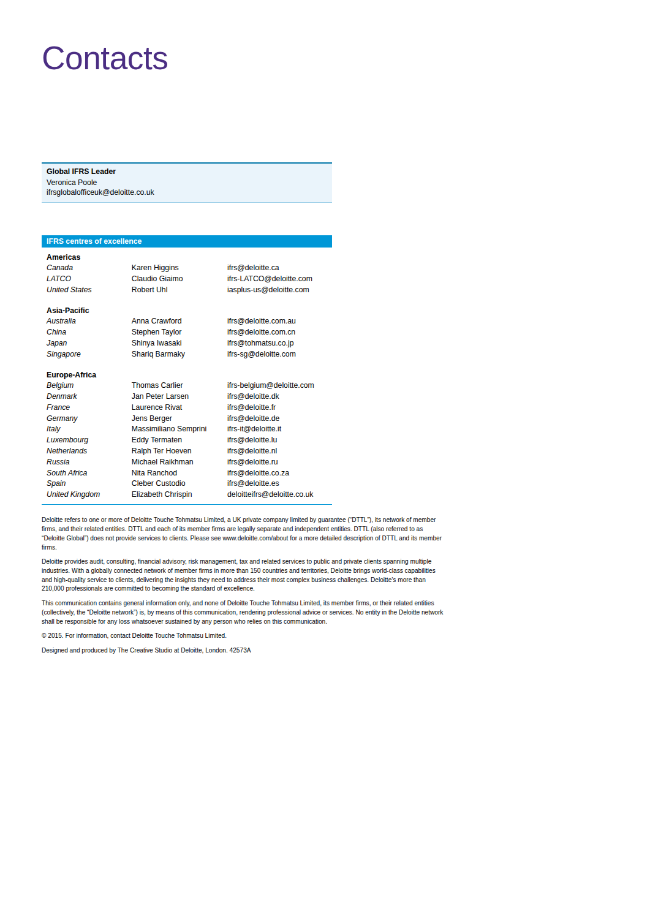Contacts
Global IFRS Leader
Veronica Poole
ifrsglobalofficeuk@deloitte.co.uk
IFRS centres of excellence
| Americas | | |
| Canada | Karen Higgins | ifrs@deloitte.ca |
| LATCO | Claudio Giaimo | ifrs-LATCO@deloitte.com |
| United States | Robert Uhl | iasplus-us@deloitte.com |
| Asia-Pacific | | |
| Australia | Anna Crawford | ifrs@deloitte.com.au |
| China | Stephen Taylor | ifrs@deloitte.com.cn |
| Japan | Shinya Iwasaki | ifrs@tohmatsu.co.jp |
| Singapore | Shariq Barmaky | ifrs-sg@deloitte.com |
| Europe-Africa | | |
| Belgium | Thomas Carlier | ifrs-belgium@deloitte.com |
| Denmark | Jan Peter Larsen | ifrs@deloitte.dk |
| France | Laurence Rivat | ifrs@deloitte.fr |
| Germany | Jens Berger | ifrs@deloitte.de |
| Italy | Massimiliano Semprini | ifrs-it@deloitte.it |
| Luxembourg | Eddy Termaten | ifrs@deloitte.lu |
| Netherlands | Ralph Ter Hoeven | ifrs@deloitte.nl |
| Russia | Michael Raikhman | ifrs@deloitte.ru |
| South Africa | Nita Ranchod | ifrs@deloitte.co.za |
| Spain | Cleber Custodio | ifrs@deloitte.es |
| United Kingdom | Elizabeth Chrispin | deloitteifrs@deloitte.co.uk |
Deloitte refers to one or more of Deloitte Touche Tohmatsu Limited, a UK private company limited by guarantee (“DTTL”), its network of member firms, and their related entities. DTTL and each of its member firms are legally separate and independent entities. DTTL (also referred to as “Deloitte Global”) does not provide services to clients. Please see www.deloitte.com/about for a more detailed description of DTTL and its member firms.
Deloitte provides audit, consulting, financial advisory, risk management, tax and related services to public and private clients spanning multiple industries. With a globally connected network of member firms in more than 150 countries and territories, Deloitte brings world-class capabilities and high-quality service to clients, delivering the insights they need to address their most complex business challenges. Deloitte’s more than 210,000 professionals are committed to becoming the standard of excellence.
This communication contains general information only, and none of Deloitte Touche Tohmatsu Limited, its member firms, or their related entities (collectively, the “Deloitte network”) is, by means of this communication, rendering professional advice or services. No entity in the Deloitte network shall be responsible for any loss whatsoever sustained by any person who relies on this communication.
© 2015. For information, contact Deloitte Touche Tohmatsu Limited.
Designed and produced by The Creative Studio at Deloitte, London. 42573A